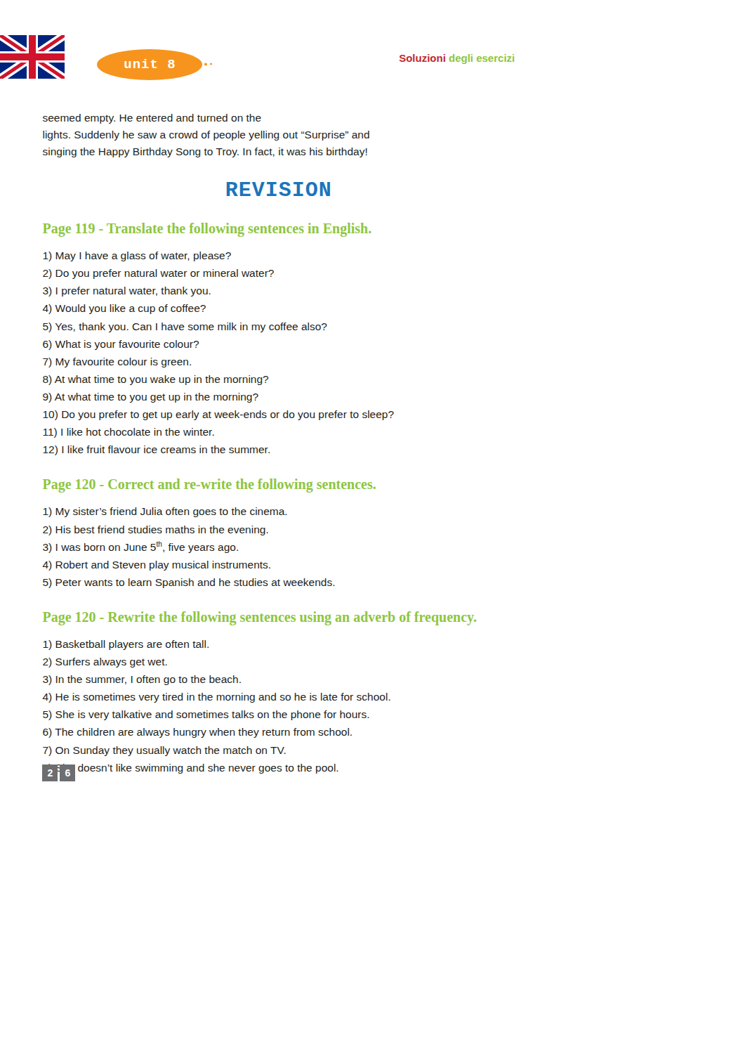unit 8
Soluzioni degli esercizi
seemed empty. He entered and turned on the
lights. Suddenly he saw a crowd of people yelling out “Surprise” and
singing the Happy Birthday Song to Troy. In fact, it was his birthday!
REVISION
Page 119 - Translate the following sentences in English.
1) May I have a glass of water, please?
2) Do you prefer natural water or mineral water?
3) I prefer natural water, thank you.
4) Would you like a cup of coffee?
5) Yes, thank you. Can I have some milk in my coffee also?
6) What is your favourite colour?
7) My favourite colour is green.
8) At what time to you wake up in the morning?
9) At what time to you get up in the morning?
10) Do you prefer to get up early at week-ends or do you prefer to sleep?
11) I like hot chocolate in the winter.
12) I like fruit flavour ice creams in the summer.
Page 120 - Correct and re-write the following sentences.
1) My sister’s friend Julia often goes to the cinema.
2) His best friend studies maths in the evening.
3) I was born on June 5th, five years ago.
4) Robert and Steven play musical instruments.
5) Peter wants to learn Spanish and he studies at weekends.
Page 120 - Rewrite the following sentences using an adverb of frequency.
1) Basketball players are often tall.
2) Surfers always get wet.
3) In the summer, I often go to the beach.
4) He is sometimes very tired in the morning and so he is late for school.
5) She is very talkative and sometimes talks on the phone for hours.
6) The children are always hungry when they return from school.
7) On Sunday they usually watch the match on TV.
8) She doesn’t like swimming and she never goes to the pool.
26